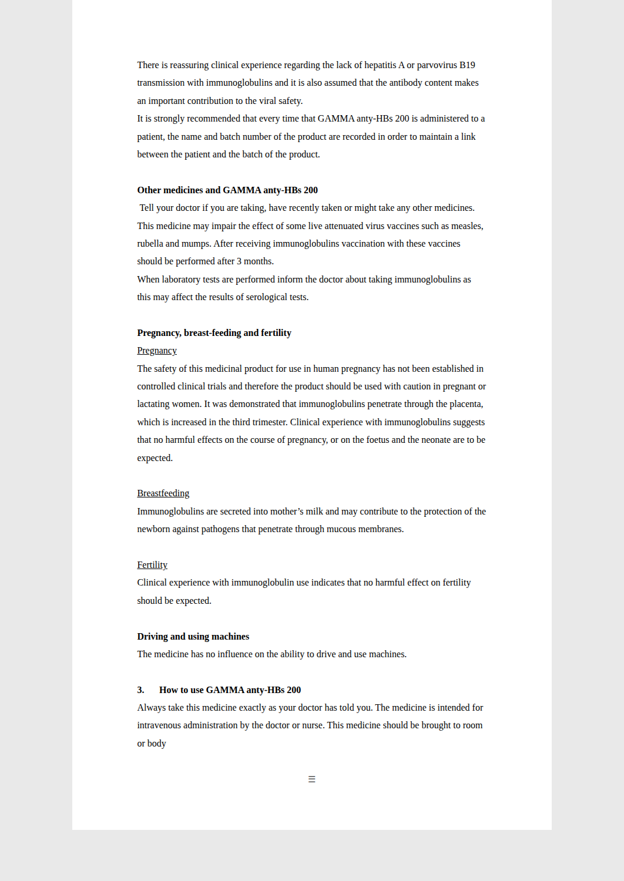There is reassuring clinical experience regarding the lack of hepatitis A or parvovirus B19 transmission with immunoglobulins and it is also assumed that the antibody content makes an important contribution to the viral safety.
It is strongly recommended that every time that GAMMA anty-HBs 200 is administered to a patient, the name and batch number of the product are recorded in order to maintain a link between the patient and the batch of the product.
Other medicines and GAMMA anty-HBs 200
Tell your doctor if you are taking, have recently taken or might take any other medicines. This medicine may impair the effect of some live attenuated virus vaccines such as measles, rubella and mumps. After receiving immunoglobulins vaccination with these vaccines should be performed after 3 months.
When laboratory tests are performed inform the doctor about taking immunoglobulins as this may affect the results of serological tests.
Pregnancy, breast-feeding and fertility
Pregnancy
The safety of this medicinal product for use in human pregnancy has not been established in controlled clinical trials and therefore the product should be used with caution in pregnant or lactating women. It was demonstrated that immunoglobulins penetrate through the placenta, which is increased in the third trimester. Clinical experience with immunoglobulins suggests that no harmful effects on the course of pregnancy, or on the foetus and the neonate are to be expected.
Breastfeeding
Immunoglobulins are secreted into mother’s milk and may contribute to the protection of the newborn against pathogens that penetrate through mucous membranes.
Fertility
Clinical experience with immunoglobulin use indicates that no harmful effect on fertility should be expected.
Driving and using machines
The medicine has no influence on the ability to drive and use machines.
3. How to use GAMMA anty-HBs 200
Always take this medicine exactly as your doctor has told you. The medicine is intended for intravenous administration by the doctor or nurse. This medicine should be brought to room or body
☰